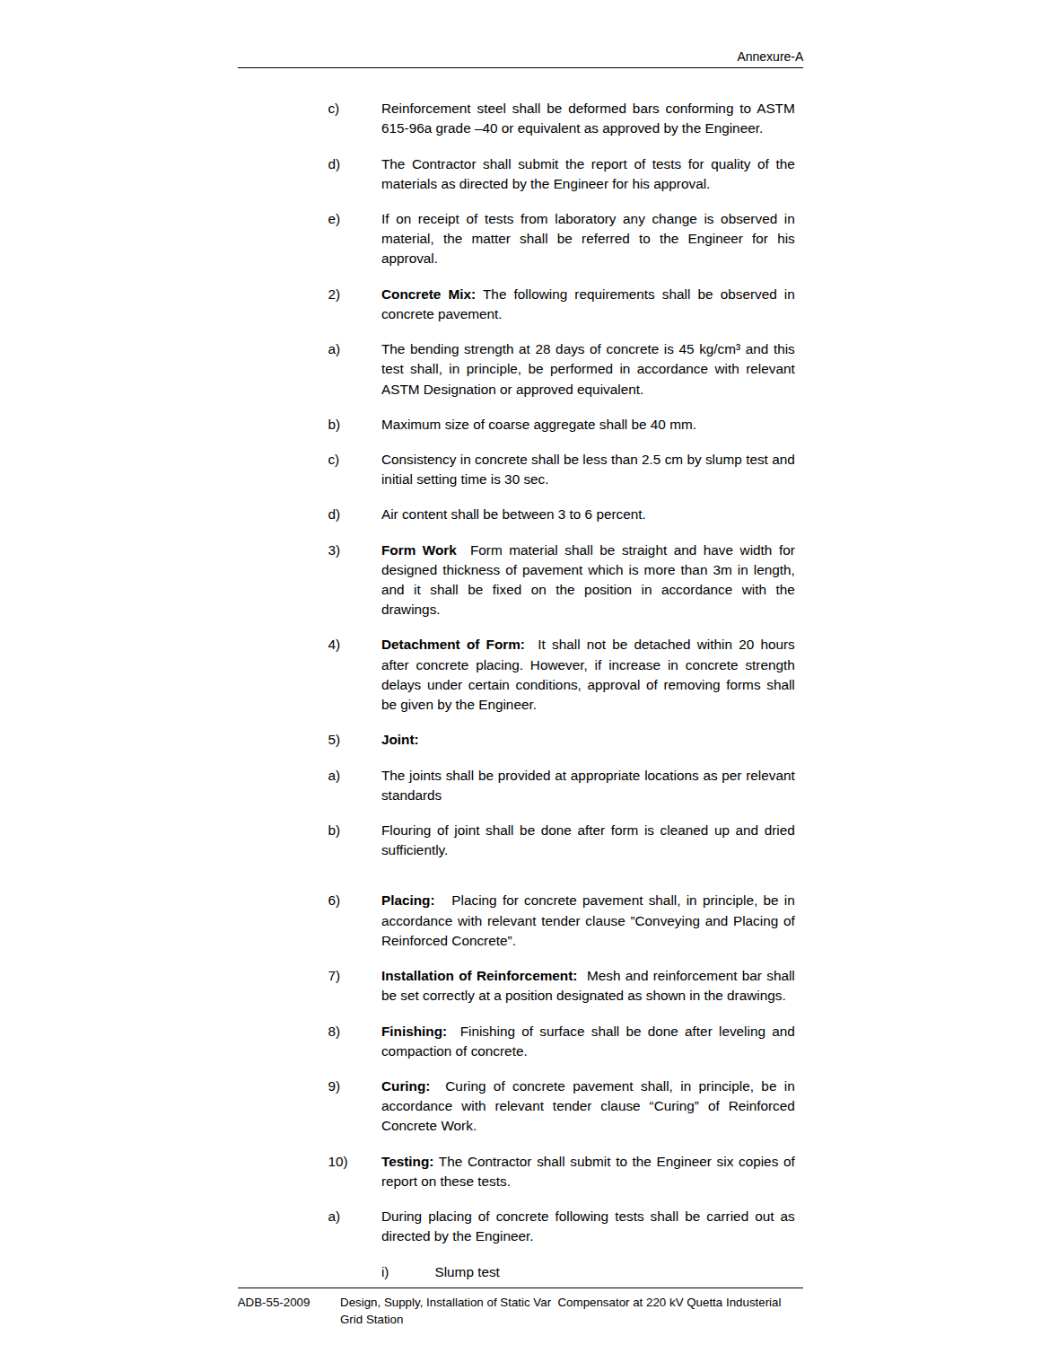Annexure-A
c)
Reinforcement steel shall be deformed bars conforming to ASTM 615-96a grade –40 or equivalent as approved by the Engineer.
d)
The Contractor shall submit the report of tests for quality of the materials as directed by the Engineer for his approval.
e)
If on receipt of tests from laboratory any change is observed in material, the matter shall be referred to the Engineer for his approval.
2)
Concrete Mix: The following requirements shall be observed in concrete pavement.
a)
The bending strength at 28 days of concrete is 45 kg/cm³ and this test shall, in principle, be performed in accordance with relevant ASTM Designation or approved equivalent.
b)
Maximum size of coarse aggregate shall be 40 mm.
c)
Consistency in concrete shall be less than 2.5 cm by slump test and initial setting time is 30 sec.
d)
Air content shall be between 3 to 6 percent.
3)
Form Work Form material shall be straight and have width for designed thickness of pavement which is more than 3m in length, and it shall be fixed on the position in accordance with the drawings.
4)
Detachment of Form: It shall not be detached within 20 hours after concrete placing. However, if increase in concrete strength delays under certain conditions, approval of removing forms shall be given by the Engineer.
5)
Joint:
a)
The joints shall be provided at appropriate locations as per relevant standards
b)
Flouring of joint shall be done after form is cleaned up and dried sufficiently.
6)
Placing: Placing for concrete pavement shall, in principle, be in accordance with relevant tender clause ”Conveying and Placing of Reinforced Concrete”.
7)
Installation of Reinforcement: Mesh and reinforcement bar shall be set correctly at a position designated as shown in the drawings.
8)
Finishing: Finishing of surface shall be done after leveling and compaction of concrete.
9)
Curing: Curing of concrete pavement shall, in principle, be in accordance with relevant tender clause “Curing” of Reinforced Concrete Work.
10)
Testing: The Contractor shall submit to the Engineer six copies of report on these tests.
a)
During placing of concrete following tests shall be carried out as directed by the Engineer.
i)
Slump test
ADB-55-2009
Design, Supply, Installation of Static Var Compensator at 220 kV Quetta Industerial Grid Station